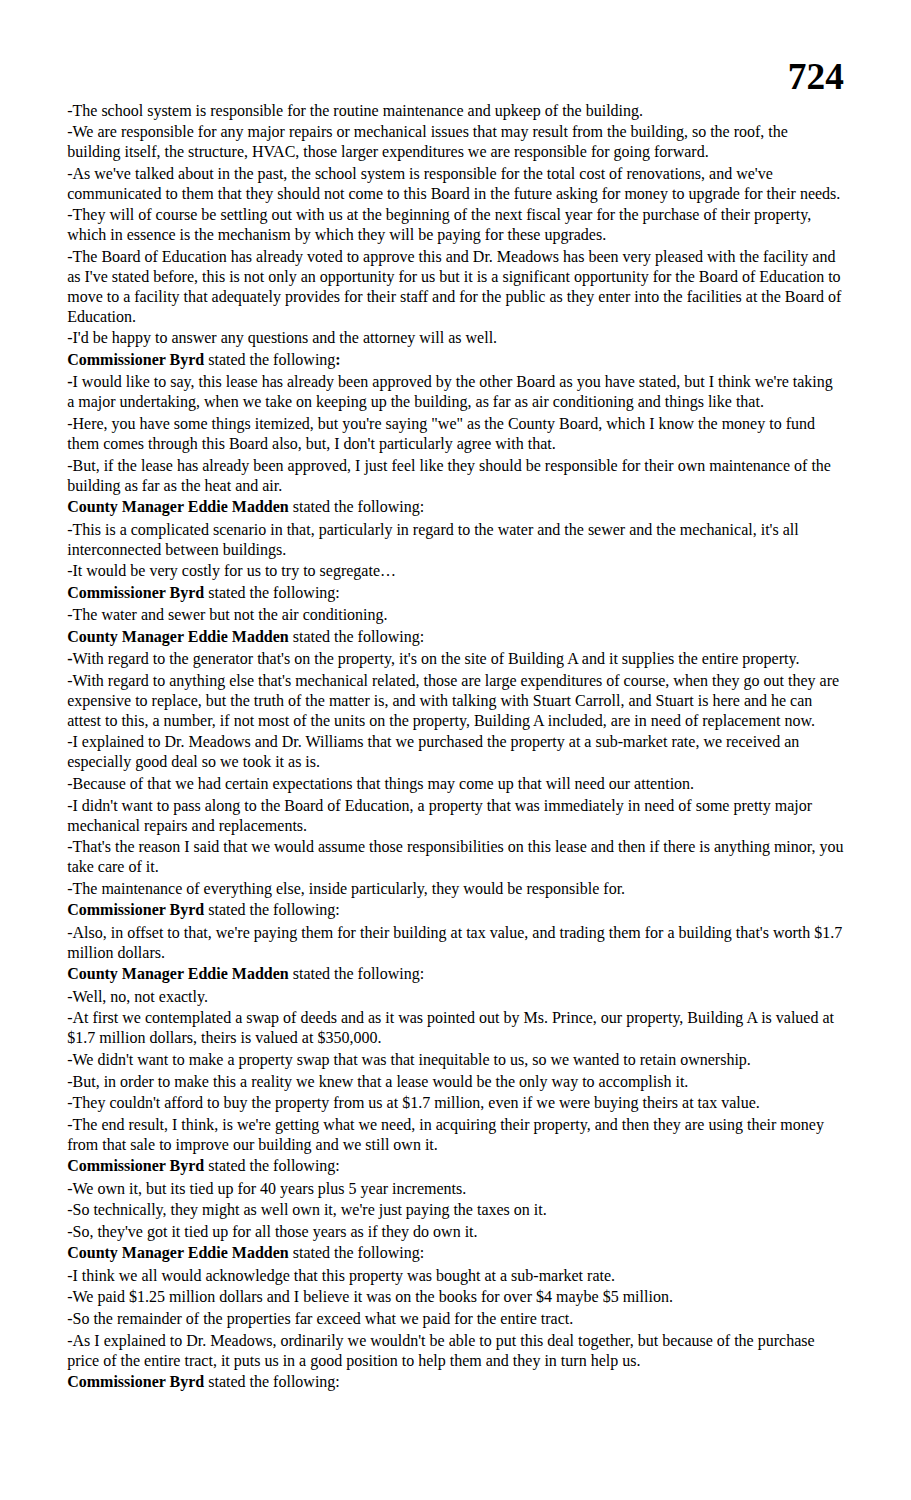724
-The school system is responsible for the routine maintenance and upkeep of the building.
-We are responsible for any major repairs or mechanical issues that may result from the building, so the roof, the building itself, the structure, HVAC, those larger expenditures we are responsible for going forward.
-As we've talked about in the past, the school system is responsible for the total cost of renovations, and we've communicated to them that they should not come to this Board in the future asking for money to upgrade for their needs.
-They will of course be settling out with us at the beginning of the next fiscal year for the purchase of their property, which in essence is the mechanism by which they will be paying for these upgrades.
-The Board of Education has already voted to approve this and Dr. Meadows has been very pleased with the facility and as I've stated before, this is not only an opportunity for us but it is a significant opportunity for the Board of Education to move to a facility that adequately provides for their staff and for the public as they enter into the facilities at the Board of Education.
-I'd be happy to answer any questions and the attorney will as well.
Commissioner Byrd stated the following:
-I would like to say, this lease has already been approved by the other Board as you have stated, but I think we're taking a major undertaking, when we take on keeping up the building, as far as air conditioning and things like that.
-Here, you have some things itemized, but you're saying "we" as the County Board, which I know the money to fund them comes through this Board also, but, I don't particularly agree with that.
-But, if the lease has already been approved, I just feel like they should be responsible for their own maintenance of the building as far as the heat and air.
County Manager Eddie Madden stated the following:
-This is a complicated scenario in that, particularly in regard to the water and the sewer and the mechanical, it's all interconnected between buildings.
-It would be very costly for us to try to segregate…
Commissioner Byrd stated the following:
-The water and sewer but not the air conditioning.
County Manager Eddie Madden stated the following:
-With regard to the generator that's on the property, it's on the site of Building A and it supplies the entire property.
-With regard to anything else that's mechanical related, those are large expenditures of course, when they go out they are expensive to replace, but the truth of the matter is, and with talking with Stuart Carroll, and Stuart is here and he can attest to this, a number, if not most of the units on the property, Building A included, are in need of replacement now.
-I explained to Dr. Meadows and Dr. Williams that we purchased the property at a sub-market rate, we received an especially good deal so we took it as is.
-Because of that we had certain expectations that things may come up that will need our attention.
-I didn't want to pass along to the Board of Education, a property that was immediately in need of some pretty major mechanical repairs and replacements.
-That's the reason I said that we would assume those responsibilities on this lease and then if there is anything minor, you take care of it.
-The maintenance of everything else, inside particularly, they would be responsible for.
Commissioner Byrd stated the following:
-Also, in offset to that, we're paying them for their building at tax value, and trading them for a building that's worth $1.7 million dollars.
County Manager Eddie Madden stated the following:
-Well, no, not exactly.
-At first we contemplated a swap of deeds and as it was pointed out by Ms. Prince, our property, Building A is valued at $1.7 million dollars, theirs is valued at $350,000.
-We didn't want to make a property swap that was that inequitable to us, so we wanted to retain ownership.
-But, in order to make this a reality we knew that a lease would be the only way to accomplish it.
-They couldn't afford to buy the property from us at $1.7 million, even if we were buying theirs at tax value.
-The end result, I think, is we're getting what we need, in acquiring their property, and then they are using their money from that sale to improve our building and we still own it.
Commissioner Byrd stated the following:
-We own it, but its tied up for 40 years plus 5 year increments.
-So technically, they might as well own it, we're just paying the taxes on it.
-So, they've got it tied up for all those years as if they do own it.
County Manager Eddie Madden stated the following:
-I think we all would acknowledge that this property was bought at a sub-market rate.
-We paid $1.25 million dollars and I believe it was on the books for over $4 maybe $5 million.
-So the remainder of the properties far exceed what we paid for the entire tract.
-As I explained to Dr. Meadows, ordinarily we wouldn't be able to put this deal together, but because of the purchase price of the entire tract, it puts us in a good position to help them and they in turn help us.
Commissioner Byrd stated the following: